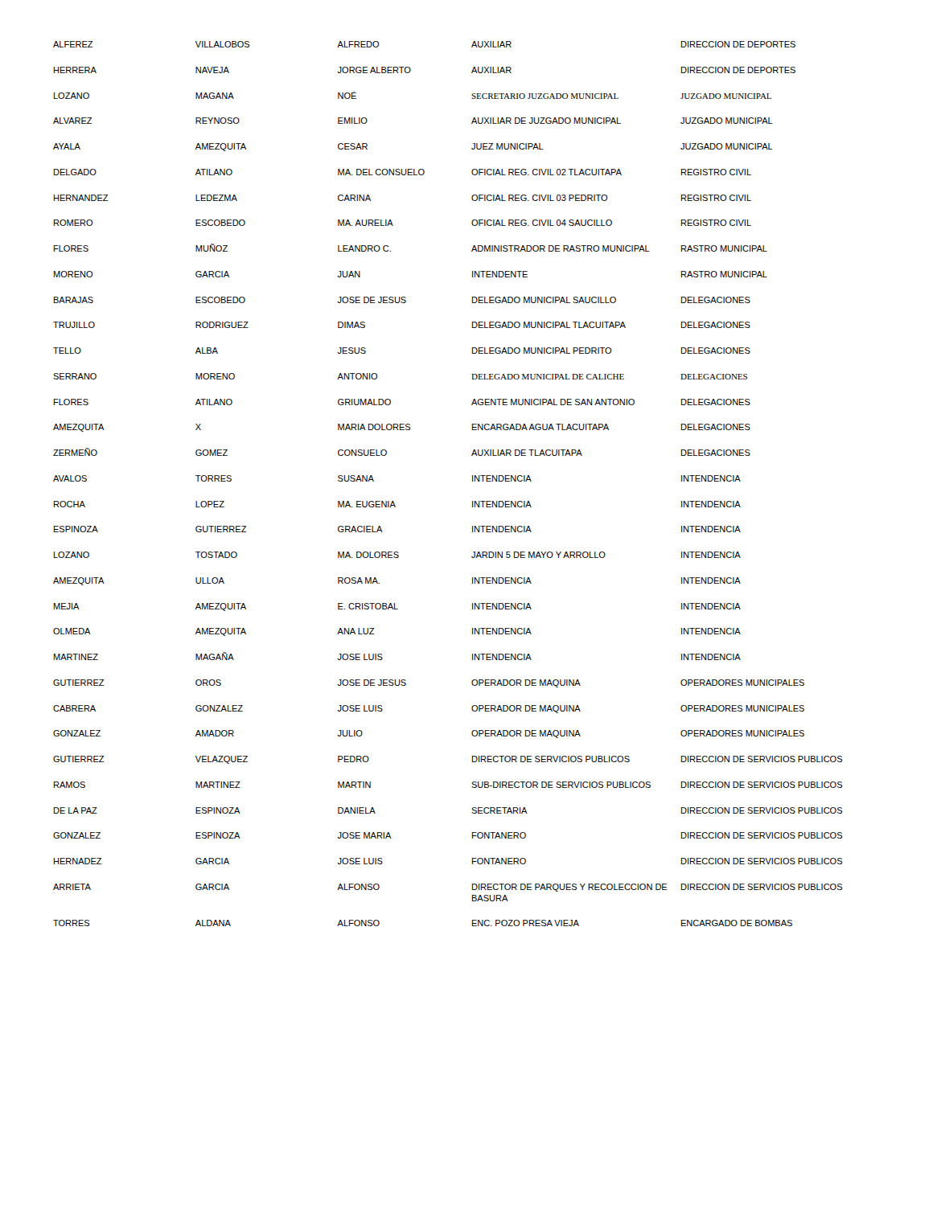| ALFEREZ | VILLALOBOS | ALFREDO | AUXILIAR | DIRECCION DE DEPORTES |
| HERRERA | NAVEJA | JORGE ALBERTO | AUXILIAR | DIRECCION DE DEPORTES |
| LOZANO | MAGANA | NOÉ | SECRETARIO JUZGADO MUNICIPAL | JUZGADO MUNICIPAL |
| ALVAREZ | REYNOSO | EMILIO | AUXILIAR DE JUZGADO MUNICIPAL | JUZGADO MUNICIPAL |
| AYALA | AMEZQUITA | CESAR | JUEZ MUNICIPAL | JUZGADO MUNICIPAL |
| DELGADO | ATILANO | MA. DEL CONSUELO | OFICIAL REG. CIVIL 02 TLACUITAPA | REGISTRO CIVIL |
| HERNANDEZ | LEDEZMA | CARINA | OFICIAL REG. CIVIL 03 PEDRITO | REGISTRO CIVIL |
| ROMERO | ESCOBEDO | MA. AURELIA | OFICIAL REG. CIVIL 04 SAUCILLO | REGISTRO CIVIL |
| FLORES | MUÑOZ | LEANDRO C. | ADMINISTRADOR DE RASTRO MUNICIPAL | RASTRO MUNICIPAL |
| MORENO | GARCIA | JUAN | INTENDENTE | RASTRO MUNICIPAL |
| BARAJAS | ESCOBEDO | JOSE DE JESUS | DELEGADO MUNICIPAL SAUCILLO | DELEGACIONES |
| TRUJILLO | RODRIGUEZ | DIMAS | DELEGADO MUNICIPAL TLACUITAPA | DELEGACIONES |
| TELLO | ALBA | JESUS | DELEGADO MUNICIPAL PEDRITO | DELEGACIONES |
| SERRANO | MORENO | ANTONIO | DELEGADO MUNICIPAL DE CALICHE | DELEGACIONES |
| FLORES | ATILANO | GRIUMALDO | AGENTE MUNICIPAL DE SAN ANTONIO | DELEGACIONES |
| AMEZQUITA | X | MARIA DOLORES | ENCARGADA AGUA TLACUITAPA | DELEGACIONES |
| ZERMEÑO | GOMEZ | CONSUELO | AUXILIAR DE TLACUITAPA | DELEGACIONES |
| AVALOS | TORRES | SUSANA | INTENDENCIA | INTENDENCIA |
| ROCHA | LOPEZ | MA. EUGENIA | INTENDENCIA | INTENDENCIA |
| ESPINOZA | GUTIERREZ | GRACIELA | INTENDENCIA | INTENDENCIA |
| LOZANO | TOSTADO | MA. DOLORES | JARDIN 5 DE MAYO Y ARROLLO | INTENDENCIA |
| AMEZQUITA | ULLOA | ROSA MA. | INTENDENCIA | INTENDENCIA |
| MEJIA | AMEZQUITA | E. CRISTOBAL | INTENDENCIA | INTENDENCIA |
| OLMEDA | AMEZQUITA | ANA LUZ | INTENDENCIA | INTENDENCIA |
| MARTINEZ | MAGAÑA | JOSE LUIS | INTENDENCIA | INTENDENCIA |
| GUTIERREZ | OROS | JOSE DE JESUS | OPERADOR DE MAQUINA | OPERADORES MUNICIPALES |
| CABRERA | GONZALEZ | JOSE LUIS | OPERADOR DE MAQUINA | OPERADORES MUNICIPALES |
| GONZALEZ | AMADOR | JULIO | OPERADOR DE MAQUINA | OPERADORES MUNICIPALES |
| GUTIERREZ | VELAZQUEZ | PEDRO | DIRECTOR DE SERVICIOS PUBLICOS | DIRECCION DE SERVICIOS PUBLICOS |
| RAMOS | MARTINEZ | MARTIN | SUB-DIRECTOR DE SERVICIOS PUBLICOS | DIRECCION DE SERVICIOS PUBLICOS |
| DE LA PAZ | ESPINOZA | DANIELA | SECRETARIA | DIRECCION DE SERVICIOS PUBLICOS |
| GONZALEZ | ESPINOZA | JOSE MARIA | FONTANERO | DIRECCION DE SERVICIOS PUBLICOS |
| HERNADEZ | GARCIA | JOSE LUIS | FONTANERO | DIRECCION DE SERVICIOS PUBLICOS |
| ARRIETA | GARCIA | ALFONSO | DIRECTOR DE PARQUES Y RECOLECCION DE BASURA | DIRECCION DE SERVICIOS PUBLICOS |
| TORRES | ALDANA | ALFONSO | ENC. POZO PRESA VIEJA | ENCARGADO DE BOMBAS |